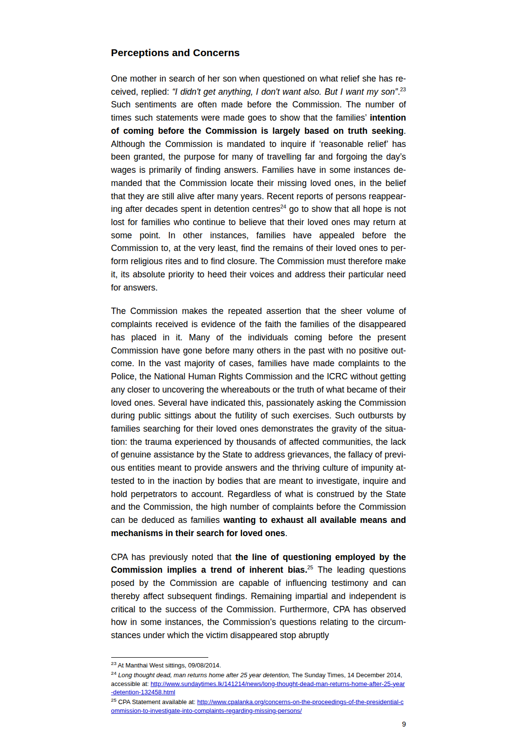Perceptions and Concerns
One mother in search of her son when questioned on what relief she has received, replied: “I didn't get anything, I don't want also. But I want my son”.23 Such sentiments are often made before the Commission. The number of times such statements were made goes to show that the families’ intention of coming before the Commission is largely based on truth seeking. Although the Commission is mandated to inquire if ‘reasonable relief’ has been granted, the purpose for many of travelling far and forgoing the day’s wages is primarily of finding answers. Families have in some instances demanded that the Commission locate their missing loved ones, in the belief that they are still alive after many years. Recent reports of persons reappearing after decades spent in detention centres24 go to show that all hope is not lost for families who continue to believe that their loved ones may return at some point. In other instances, families have appealed before the Commission to, at the very least, find the remains of their loved ones to perform religious rites and to find closure. The Commission must therefore make it, its absolute priority to heed their voices and address their particular need for answers.
The Commission makes the repeated assertion that the sheer volume of complaints received is evidence of the faith the families of the disappeared has placed in it. Many of the individuals coming before the present Commission have gone before many others in the past with no positive outcome. In the vast majority of cases, families have made complaints to the Police, the National Human Rights Commission and the ICRC without getting any closer to uncovering the whereabouts or the truth of what became of their loved ones. Several have indicated this, passionately asking the Commission during public sittings about the futility of such exercises. Such outbursts by families searching for their loved ones demonstrates the gravity of the situation: the trauma experienced by thousands of affected communities, the lack of genuine assistance by the State to address grievances, the fallacy of previous entities meant to provide answers and the thriving culture of impunity attested to in the inaction by bodies that are meant to investigate, inquire and hold perpetrators to account. Regardless of what is construed by the State and the Commission, the high number of complaints before the Commission can be deduced as families wanting to exhaust all available means and mechanisms in their search for loved ones.
CPA has previously noted that the line of questioning employed by the Commission implies a trend of inherent bias.25 The leading questions posed by the Commission are capable of influencing testimony and can thereby affect subsequent findings. Remaining impartial and independent is critical to the success of the Commission. Furthermore, CPA has observed how in some instances, the Commission’s questions relating to the circumstances under which the victim disappeared stop abruptly
23 At Manthai West sittings, 09/08/2014.
24 Long thought dead, man returns home after 25 year detention, The Sunday Times, 14 December 2014, accessible at: http://www.sundaytimes.lk/141214/news/long-thought-dead-man-returns-home-after-25-year-detention-132458.html
25 CPA Statement available at: http://www.cpalanka.org/concerns-on-the-proceedings-of-the-presidential-commission-to-investigate-into-complaints-regarding-missing-persons/
9